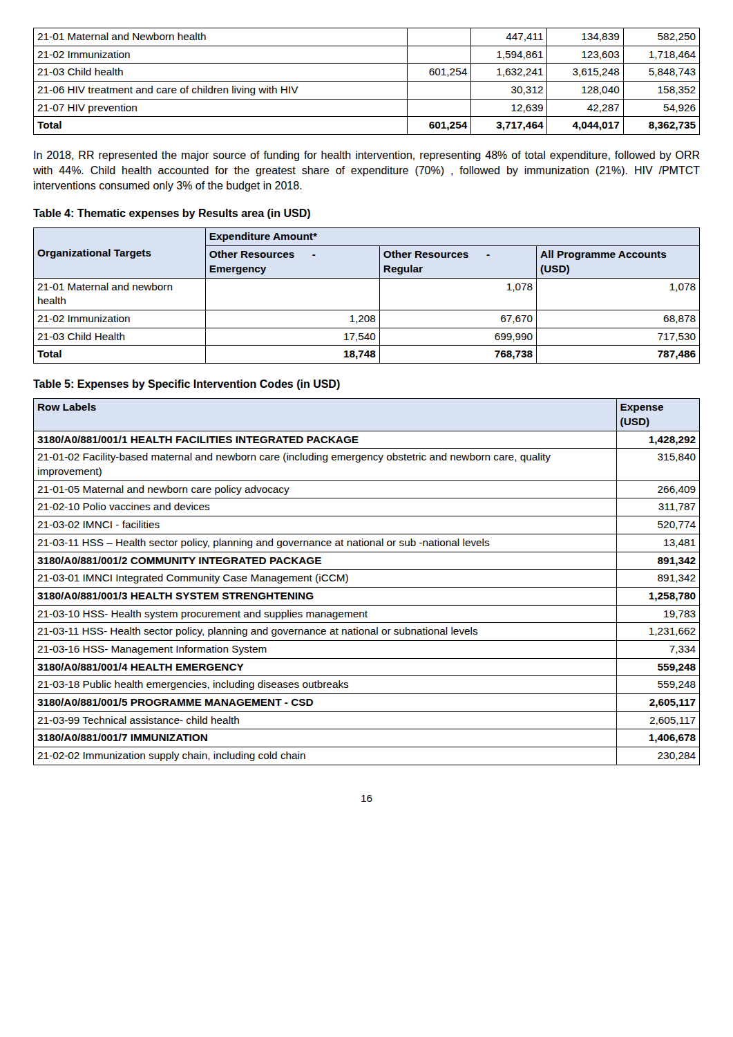| 21-01 Maternal and Newborn health | | 447,411 | 134,839 | 582,250 |
| 21-02 Immunization | | 1,594,861 | 123,603 | 1,718,464 |
| 21-03 Child health | 601,254 | 1,632,241 | 3,615,248 | 5,848,743 |
| 21-06 HIV treatment and care of children living with HIV | | 30,312 | 128,040 | 158,352 |
| 21-07 HIV prevention | | 12,639 | 42,287 | 54,926 |
| Total | 601,254 | 3,717,464 | 4,044,017 | 8,362,735 |
In 2018, RR represented the major source of funding for health intervention, representing 48% of total expenditure, followed by ORR with 44%. Child health accounted for the greatest share of expenditure (70%) , followed by immunization (21%). HIV /PMTCT interventions consumed only 3% of the budget in 2018.
Table 4: Thematic expenses by Results area (in USD)
| Organizational Targets | Expenditure Amount* |
| Other Resources - Emergency | Other Resources - Regular | All Programme Accounts (USD) |
| 21-01 Maternal and newborn health | | 1,078 | 1,078 |
| 21-02 Immunization | 1,208 | 67,670 | 68,878 |
| 21-03 Child Health | 17,540 | 699,990 | 717,530 |
| Total | 18,748 | 768,738 | 787,486 |
Table 5: Expenses by Specific Intervention Codes (in USD)
| Row Labels | Expense (USD) |
| 3180/A0/881/001/1 HEALTH FACILITIES INTEGRATED PACKAGE | 1,428,292 |
| 21-01-02 Facility-based maternal and newborn care (including emergency obstetric and newborn care, quality improvement) | 315,840 |
| 21-01-05 Maternal and newborn care policy advocacy | 266,409 |
| 21-02-10 Polio vaccines and devices | 311,787 |
| 21-03-02 IMNCI - facilities | 520,774 |
| 21-03-11 HSS – Health sector policy, planning and governance at national or sub -national levels | 13,481 |
| 3180/A0/881/001/2 COMMUNITY INTEGRATED PACKAGE | 891,342 |
| 21-03-01 IMNCI Integrated Community Case Management (iCCM) | 891,342 |
| 3180/A0/881/001/3 HEALTH SYSTEM STRENGHTENING | 1,258,780 |
| 21-03-10 HSS- Health system procurement and supplies management | 19,783 |
| 21-03-11 HSS- Health sector policy, planning and governance at national or subnational levels | 1,231,662 |
| 21-03-16 HSS- Management Information System | 7,334 |
| 3180/A0/881/001/4 HEALTH EMERGENCY | 559,248 |
| 21-03-18 Public health emergencies, including diseases outbreaks | 559,248 |
| 3180/A0/881/001/5 PROGRAMME MANAGEMENT - CSD | 2,605,117 |
| 21-03-99 Technical assistance- child health | 2,605,117 |
| 3180/A0/881/001/7 IMMUNIZATION | 1,406,678 |
| 21-02-02 Immunization supply chain, including cold chain | 230,284 |
16